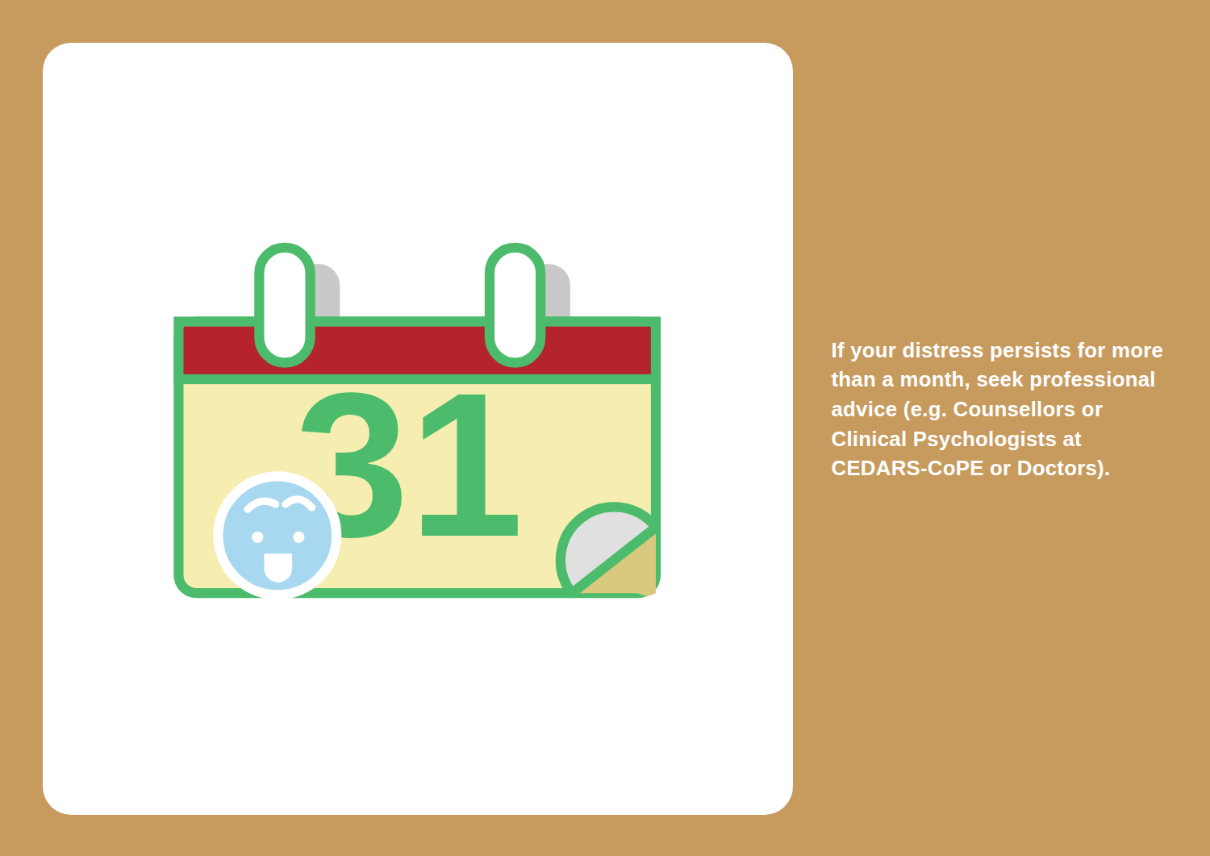Calendar showing the number 31 with a worried face An illustrated wall calendar with a red header, two rings, the number 31 in green, a small blue worried face, and a curled page corner. 31
If your distress persists for more than a month, seek professional advice (e.g. Counsellors or Clinical Psychologists at CEDARS-CoPE or Doctors).